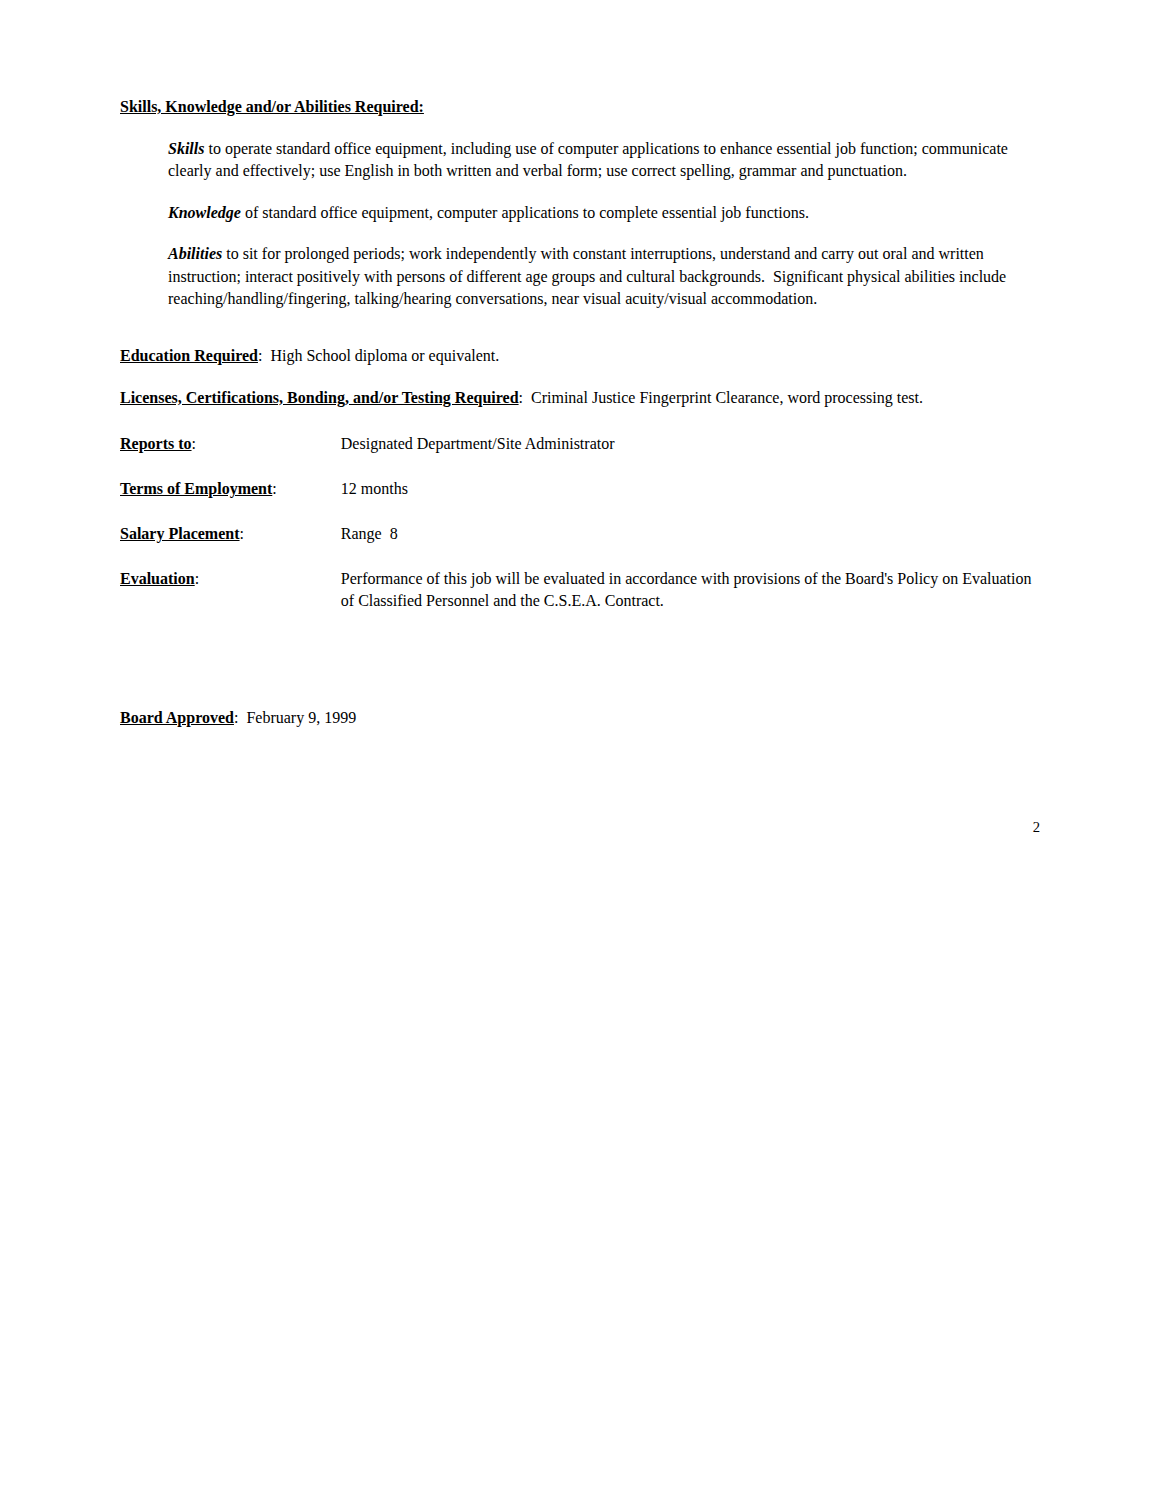Skills, Knowledge and/or Abilities Required:
Skills to operate standard office equipment, including use of computer applications to enhance essential job function; communicate clearly and effectively; use English in both written and verbal form; use correct spelling, grammar and punctuation.
Knowledge of standard office equipment, computer applications to complete essential job functions.
Abilities to sit for prolonged periods; work independently with constant interruptions, understand and carry out oral and written instruction; interact positively with persons of different age groups and cultural backgrounds. Significant physical abilities include reaching/handling/fingering, talking/hearing conversations, near visual acuity/visual accommodation.
Education Required: High School diploma or equivalent.
Licenses, Certifications, Bonding, and/or Testing Required: Criminal Justice Fingerprint Clearance, word processing test.
| Reports to : | Designated Department/Site Administrator |
| Terms of Employment : | 12 months |
| Salary Placement : | Range 8 |
| Evaluation : | Performance of this job will be evaluated in accordance with provisions of the Board's Policy on Evaluation of Classified Personnel and the C.S.E.A. Contract. |
Board Approved: February 9, 1999
2